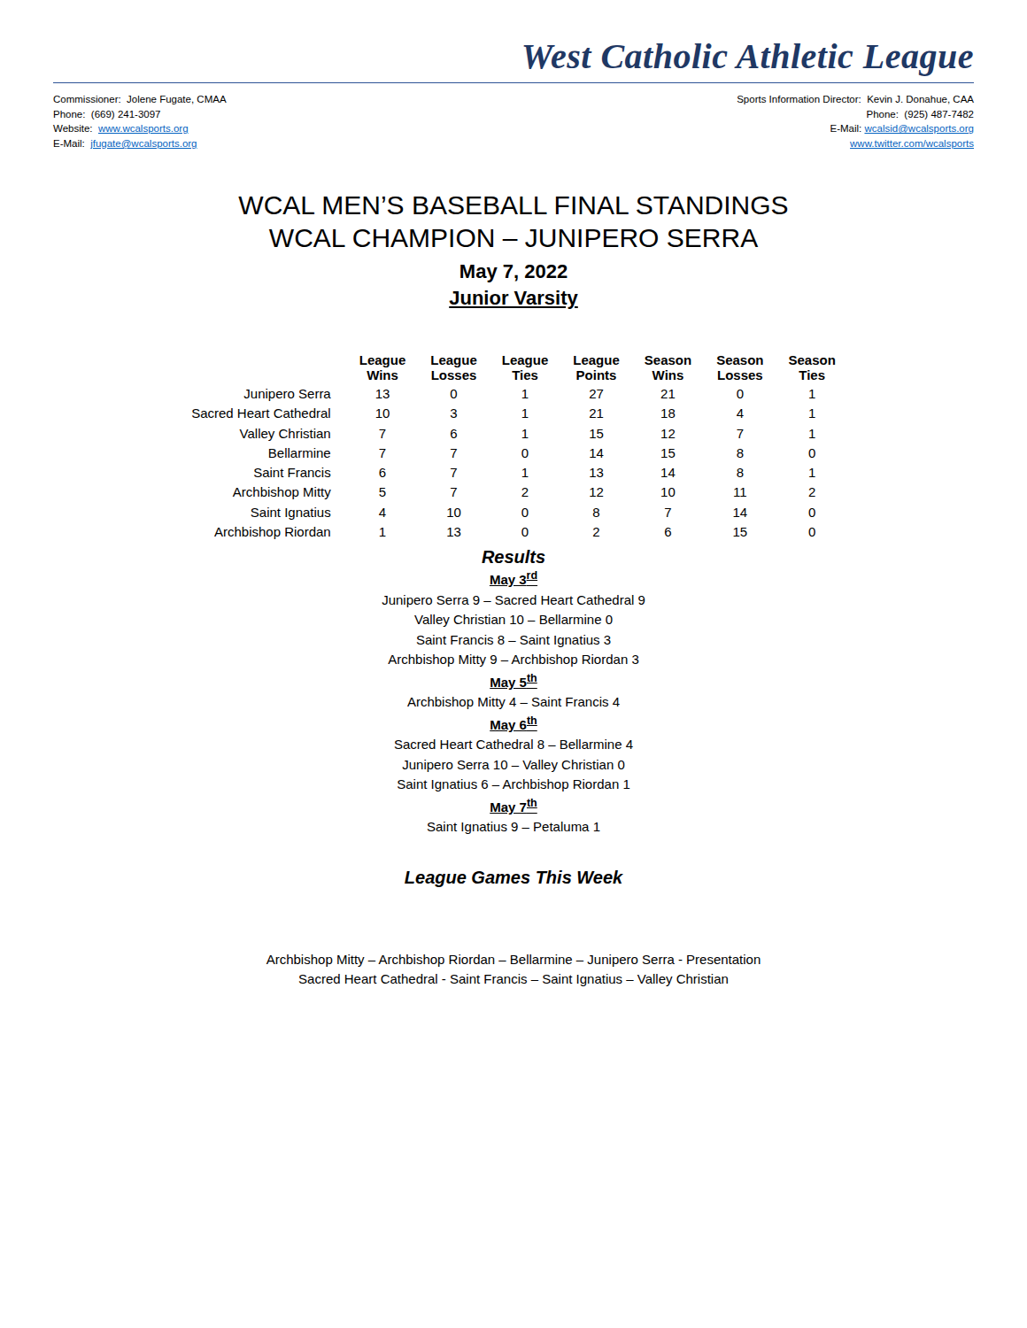West Catholic Athletic League
| Commissioner: Jolene Fugate, CMAA | Sports Information Director: Kevin J. Donahue, CAA |
| Phone: (669) 241-3097 | Phone: (925) 487-7482 |
| Website: www.wcalsports.org | E-Mail: wcalsid@wcalsports.org |
| E-Mail: jfugate@wcalsports.org | www.twitter.com/wcalsports |
WCAL MEN’S BASEBALL FINAL STANDINGS
WCAL CHAMPION – JUNIPERO SERRA
May 7, 2022
Junior Varsity
| | League Wins | League Losses | League Ties | League Points | Season Wins | Season Losses | Season Ties |
| --- | --- | --- | --- | --- | --- | --- | --- |
| Junipero Serra | 13 | 0 | 1 | 27 | 21 | 0 | 1 |
| Sacred Heart Cathedral | 10 | 3 | 1 | 21 | 18 | 4 | 1 |
| Valley Christian | 7 | 6 | 1 | 15 | 12 | 7 | 1 |
| Bellarmine | 7 | 7 | 0 | 14 | 15 | 8 | 0 |
| Saint Francis | 6 | 7 | 1 | 13 | 14 | 8 | 1 |
| Archbishop Mitty | 5 | 7 | 2 | 12 | 10 | 11 | 2 |
| Saint Ignatius | 4 | 10 | 0 | 8 | 7 | 14 | 0 |
| Archbishop Riordan | 1 | 13 | 0 | 2 | 6 | 15 | 0 |
Results
May 3rd
Junipero Serra 9 – Sacred Heart Cathedral 9
Valley Christian 10 – Bellarmine 0
Saint Francis 8 – Saint Ignatius 3
Archbishop Mitty 9 – Archbishop Riordan 3
May 5th
Archbishop Mitty 4 – Saint Francis 4
May 6th
Sacred Heart Cathedral 8 – Bellarmine 4
Junipero Serra 10 – Valley Christian 0
Saint Ignatius 6 – Archbishop Riordan 1
May 7th
Saint Ignatius 9 – Petaluma 1
League Games This Week
Archbishop Mitty – Archbishop Riordan – Bellarmine – Junipero Serra - Presentation
Sacred Heart Cathedral - Saint Francis – Saint Ignatius – Valley Christian